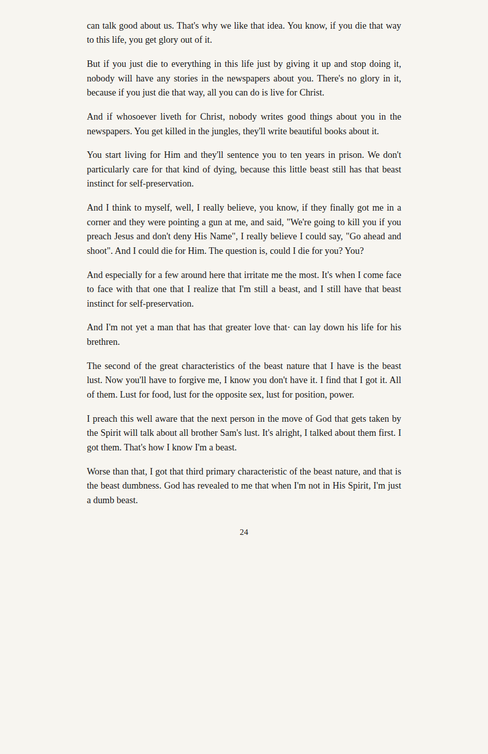can talk good about us. That's why we like that idea. You know, if you die that way to this life, you get glory out of it.
But if you just die to everything in this life just by giving it up and stop doing it, nobody will have any stories in the newspapers about you. There's no glory in it, because if you just die that way, all you can do is live for Christ.
And if whosoever liveth for Christ, nobody writes good things about you in the newspapers. You get killed in the jungles, they'll write beautiful books about it.
You start living for Him and they'll sentence you to ten years in prison. We don't particularly care for that kind of dying, because this little beast still has that beast instinct for self-preservation.
And I think to myself, well, I really believe, you know, if they finally got me in a corner and they were pointing a gun at me, and said, "We're going to kill you if you preach Jesus and don't deny His Name", I really believe I could say, "Go ahead and shoot". And I could die for Him. The question is, could I die for you? You?
And especially for a few around here that irritate me the most. It's when I come face to face with that one that I realize that I'm still a beast, and I still have that beast instinct for self-preservation.
And I'm not yet a man that has that greater love that· can lay down his life for his brethren.
The second of the great characteristics of the beast nature that I have is the beast lust. Now you'll have to forgive me, I know you don't have it. I find that I got it. All of them. Lust for food, lust for the opposite sex, lust for position, power.
I preach this well aware that the next person in the move of God that gets taken by the Spirit will talk about all brother Sam's lust. It's alright, I talked about them first. I got them. That's how I know I'm a beast.
Worse than that, I got that third primary characteristic of the beast nature, and that is the beast dumbness. God has revealed to me that when I'm not in His Spirit, I'm just a dumb beast.
24